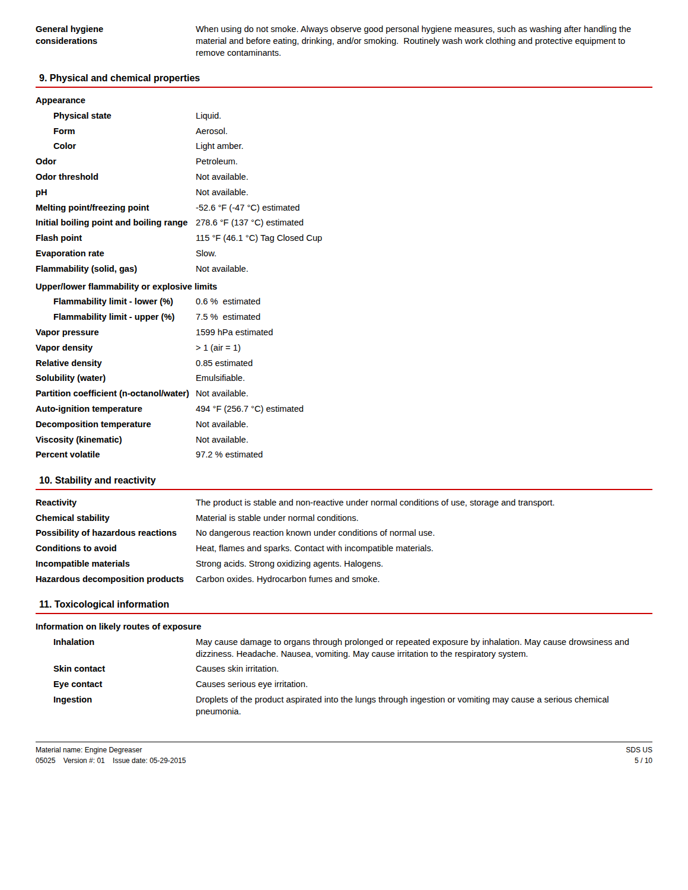General hygiene
considerations
When using do not smoke. Always observe good personal hygiene measures, such as washing after handling the material and before eating, drinking, and/or smoking. Routinely wash work clothing and protective equipment to remove contaminants.
9. Physical and chemical properties
Appearance
Physical state
Liquid.
Form
Aerosol.
Color
Light amber.
Odor
Petroleum.
Odor threshold
Not available.
pH
Not available.
Melting point/freezing point
-52.6 °F (-47 °C) estimated
Initial boiling point and boiling range
278.6 °F (137 °C) estimated
Flash point
115 °F (46.1 °C) Tag Closed Cup
Evaporation rate
Slow.
Flammability (solid, gas)
Not available.
Upper/lower flammability or explosive limits
Flammability limit - lower (%)
0.6 % estimated
Flammability limit - upper (%)
7.5 % estimated
Vapor pressure
1599 hPa estimated
Vapor density
> 1 (air = 1)
Relative density
0.85 estimated
Solubility (water)
Emulsifiable.
Partition coefficient (n-octanol/water)
Not available.
Auto-ignition temperature
494 °F (256.7 °C) estimated
Decomposition temperature
Not available.
Viscosity (kinematic)
Not available.
Percent volatile
97.2 % estimated
10. Stability and reactivity
Reactivity
The product is stable and non-reactive under normal conditions of use, storage and transport.
Chemical stability
Material is stable under normal conditions.
Possibility of hazardous reactions
No dangerous reaction known under conditions of normal use.
Conditions to avoid
Heat, flames and sparks. Contact with incompatible materials.
Incompatible materials
Strong acids. Strong oxidizing agents. Halogens.
Hazardous decomposition products
Carbon oxides. Hydrocarbon fumes and smoke.
11. Toxicological information
Information on likely routes of exposure
Inhalation
May cause damage to organs through prolonged or repeated exposure by inhalation. May cause drowsiness and dizziness. Headache. Nausea, vomiting. May cause irritation to the respiratory system.
Skin contact
Causes skin irritation.
Eye contact
Causes serious eye irritation.
Ingestion
Droplets of the product aspirated into the lungs through ingestion or vomiting may cause a serious chemical pneumonia.
Material name: Engine Degreaser
05025 Version #: 01 Issue date: 05-29-2015
SDS US
5 / 10